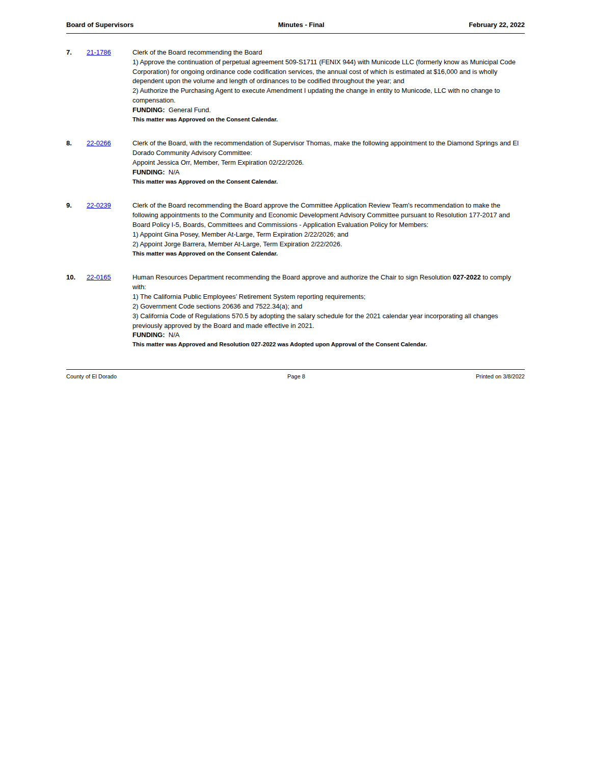Board of Supervisors
Minutes - Final
February 22, 2022
7.
21-1786
Clerk of the Board recommending the Board
1) Approve the continuation of perpetual agreement 509-S1711 (FENIX 944) with Municode LLC (formerly know as Municipal Code Corporation) for ongoing ordinance code codification services, the annual cost of which is estimated at $16,000 and is wholly dependent upon the volume and length of ordinances to be codified throughout the year; and
2) Authorize the Purchasing Agent to execute Amendment I updating the change in entity to Municode, LLC with no change to compensation.
FUNDING: General Fund.
This matter was Approved on the Consent Calendar.
8.
22-0266
Clerk of the Board, with the recommendation of Supervisor Thomas, make the following appointment to the Diamond Springs and El Dorado Community Advisory Committee:
Appoint Jessica Orr, Member, Term Expiration 02/22/2026.
FUNDING: N/A
This matter was Approved on the Consent Calendar.
9.
22-0239
Clerk of the Board recommending the Board approve the Committee Application Review Team's recommendation to make the following appointments to the Community and Economic Development Advisory Committee pursuant to Resolution 177-2017 and Board Policy I-5, Boards, Committees and Commissions - Application Evaluation Policy for Members:
1) Appoint Gina Posey, Member At-Large, Term Expiration 2/22/2026; and
2) Appoint Jorge Barrera, Member At-Large, Term Expiration 2/22/2026.
This matter was Approved on the Consent Calendar.
10.
22-0165
Human Resources Department recommending the Board approve and authorize the Chair to sign Resolution 027-2022 to comply with:
1) The California Public Employees’ Retirement System reporting requirements;
2) Government Code sections 20636 and 7522.34(a); and
3) California Code of Regulations 570.5 by adopting the salary schedule for the 2021 calendar year incorporating all changes previously approved by the Board and made effective in 2021.
FUNDING: N/A
This matter was Approved and Resolution 027-2022 was Adopted upon Approval of the Consent Calendar.
County of El Dorado
Page 8
Printed on 3/8/2022